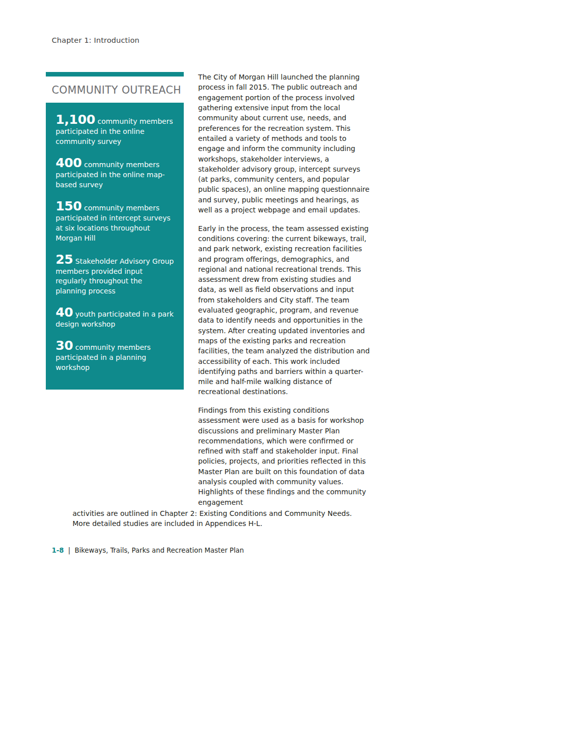Chapter 1: Introduction
COMMUNITY OUTREACH
1,100 community members participated in the online community survey
400 community members participated in the online map-based survey
150 community members participated in intercept surveys at six locations throughout Morgan Hill
25 Stakeholder Advisory Group members provided input regularly throughout the planning process
40 youth participated in a park design workshop
30 community members participated in a planning workshop
The City of Morgan Hill launched the planning process in fall 2015. The public outreach and engagement portion of the process involved gathering extensive input from the local community about current use, needs, and preferences for the recreation system. This entailed a variety of methods and tools to engage and inform the community including workshops, stakeholder interviews, a stakeholder advisory group, intercept surveys (at parks, community centers, and popular public spaces), an online mapping questionnaire and survey, public meetings and hearings, as well as a project webpage and email updates.
Early in the process, the team assessed existing conditions covering: the current bikeways, trail, and park network, existing recreation facilities and program offerings, demographics, and regional and national recreational trends. This assessment drew from existing studies and data, as well as field observations and input from stakeholders and City staff. The team evaluated geographic, program, and revenue data to identify needs and opportunities in the system. After creating updated inventories and maps of the existing parks and recreation facilities, the team analyzed the distribution and accessibility of each. This work included identifying paths and barriers within a quarter-mile and half-mile walking distance of recreational destinations.
Findings from this existing conditions assessment were used as a basis for workshop discussions and preliminary Master Plan recommendations, which were confirmed or refined with staff and stakeholder input. Final policies, projects, and priorities reflected in this Master Plan are built on this foundation of data analysis coupled with community values. Highlights of these findings and the community engagement
activities are outlined in Chapter 2: Existing Conditions and Community Needs. More detailed studies are included in Appendices H-L.
1-8 | Bikeways, Trails, Parks and Recreation Master Plan